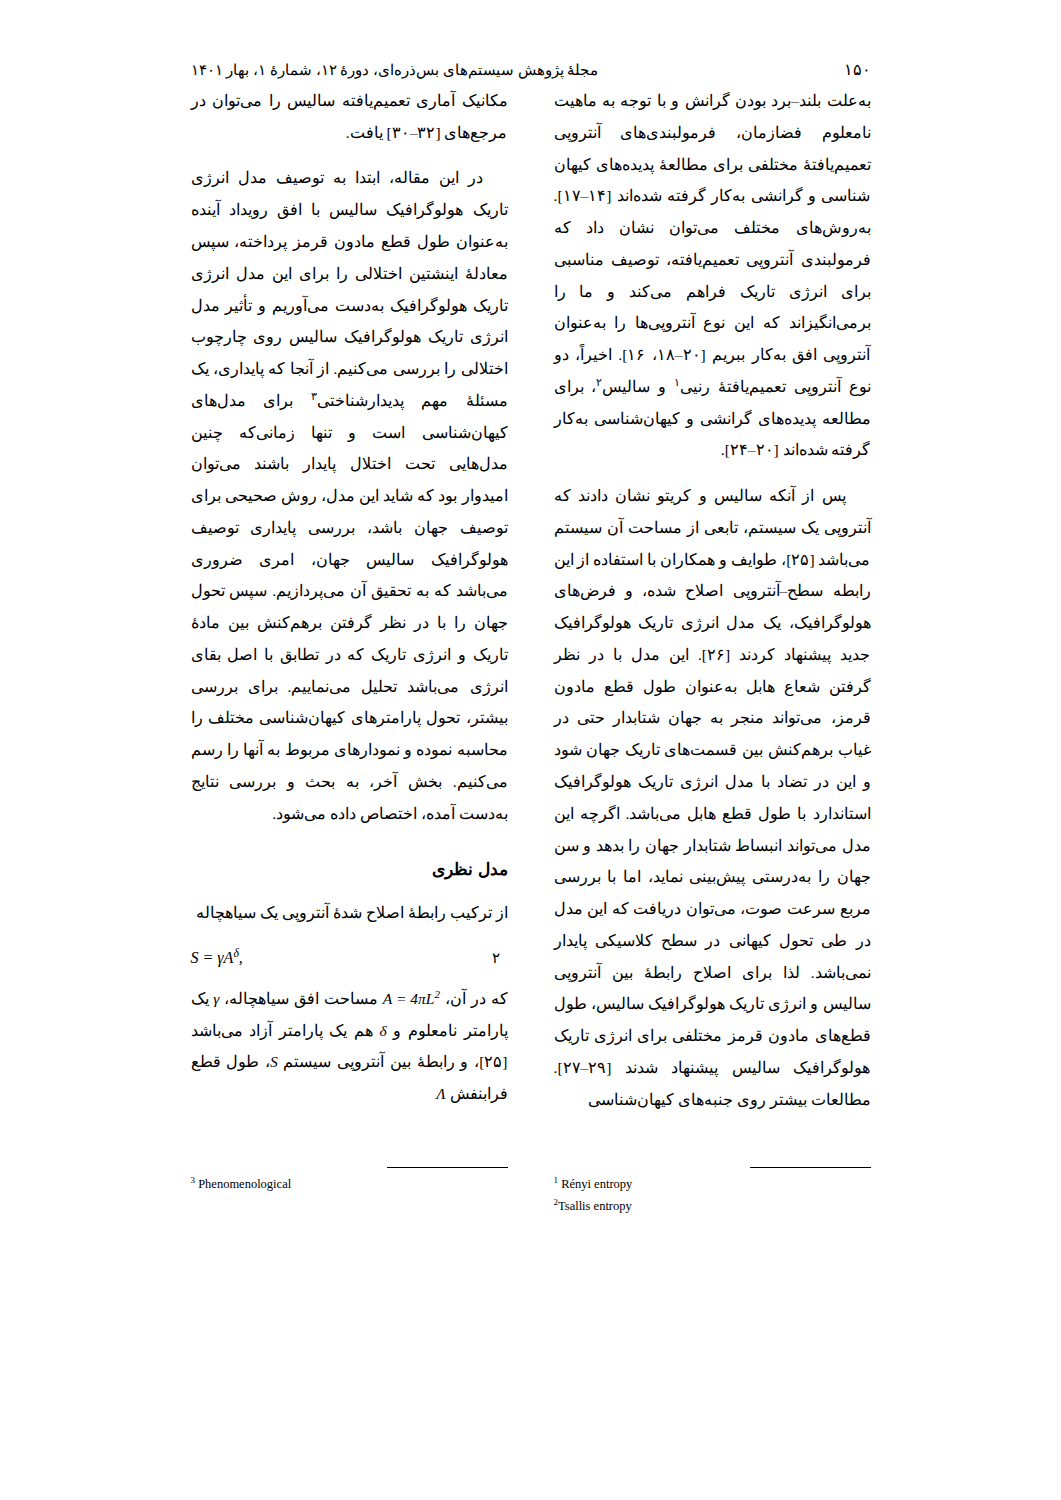۱۵۰
مجلهٔ پژوهش سیستم‌های بس‌ذره‌ای، دورهٔ ۱۲، شمارهٔ ۱، بهار ۱۴۰۱
به‌علت بلند–برد بودن گرانش و با توجه به ماهیت نامعلوم فضازمان، فرمولبندی‌های آنتروپی تعمیم‌یافتهٔ مختلفی برای مطالعهٔ پدیده‌های کیهان شناسی و گرانشی به‌کار گرفته شده‌اند [۱۴–۱۷]. به‌روش‌های مختلف می‌توان نشان داد که فرمولبندی آنتروپی تعمیم‌یافته، توصیف مناسبی برای انرژی تاریک فراهم می‌کند و ما را برمی‌انگیزاند که این نوع آنتروپی‌ها را به‌عنوان آنتروپی افق به‌کار ببریم [۲۰–۱۸، ۱۶]. اخیراً، دو نوع آنتروپی تعمیم‌یافتهٔ رنیی۱ و سالیس۲، برای مطالعه پدیده‌های گرانشی و کیهان‌شناسی به‌کار گرفته شده‌اند [۲۰–۲۴].
پس از آنکه سالیس و کریتو نشان دادند که آنتروپی یک سیستم، تابعی از مساحت آن سیستم می‌باشد [۲۵]، طوایف و همکاران با استفاده از این رابطه سطح–آنتروپی اصلاح شده، و فرض‌های هولوگرافیک، یک مدل انرژی تاریک هولوگرافیک جدید پیشنهاد کردند [۲۶]. این مدل با در نظر گرفتن شعاع هابل به‌عنوان طول قطع مادون قرمز، می‌تواند منجر به جهان شتابدار حتی در غیاب برهم‌کنش بین قسمت‌های تاریک جهان شود و این در تضاد با مدل انرژی تاریک هولوگرافیک استاندارد با طول قطع هابل می‌باشد. اگرچه این مدل می‌تواند انبساط شتابدار جهان را بدهد و سن جهان را به‌درستی پیش‌بینی نماید، اما با بررسی مربع سرعت صوت، می‌توان دریافت که این مدل در طی تحول کیهانی در سطح کلاسیکی پایدار نمی‌باشد. لذا برای اصلاح رابطهٔ بین آنتروپی سالیس و انرژی تاریک هولوگرافیک سالیس، طول قطع‌های مادون قرمز مختلفی برای انرژی تاریک هولوگرافیک سالیس پیشنهاد شدند [۲۹–۲۷]. مطالعات بیشتر روی جنبه‌های کیهان‌شناسی
مکانیک آماری تعمیم‌یافته سالیس را می‌توان در مرجع‌های [۳۲–۳۰] یافت.
در این مقاله، ابتدا به توصیف مدل انرژی تاریک هولوگرافیک سالیس با افق رویداد آینده به‌عنوان طول قطع مادون قرمز پرداخته، سپس معادلهٔ اینشتین اختلالی را برای این مدل انرژی تاریک هولوگرافیک به‌دست می‌آوریم و تأثیر مدل انرژی تاریک هولوگرافیک سالیس روی چارچوب اختلالی را بررسی می‌کنیم. از آنجا که پایداری، یک مسئلهٔ مهم پدیدارشناختی۳ برای مدل‌های کیهان‌شناسی است و تنها زمانی‌که چنین مدل‌هایی تحت اختلال پایدار باشند می‌توان امیدوار بود که شاید این مدل، روش صحیحی برای توصیف جهان باشد، بررسی پایداری توصیف هولوگرافیک سالیس جهان، امری ضروری می‌باشد که به تحقیق آن می‌پردازیم. سپس تحول جهان را با در نظر گرفتن برهم‌کنش بین مادهٔ تاریک و انرژی تاریک که در تطابق با اصل بقای انرژی می‌باشد تحلیل می‌نماییم. برای بررسی بیشتر، تحول پارامترهای کیهان‌شناسی مختلف را محاسبه نموده و نمودارهای مربوط به آنها را رسم می‌کنیم. بخش آخر، به بحث و بررسی نتایج به‌دست آمده، اختصاص داده می‌شود.
مدل نظری
از ترکیب رابطهٔ اصلاح شدهٔ آنتروپی یک سیاهچاله
S = γAδ, ۲
که در آن، A = 4πL2 مساحت افق سیاهچاله، γ یک پارامتر نامعلوم و δ هم یک پارامتر آزاد می‌باشد [۲۵]، و رابطهٔ بین آنتروپی سیستم S، طول قطع فرابنفش Λ
1 Rényi entropy
2Tsallis entropy
3 Phenomenological